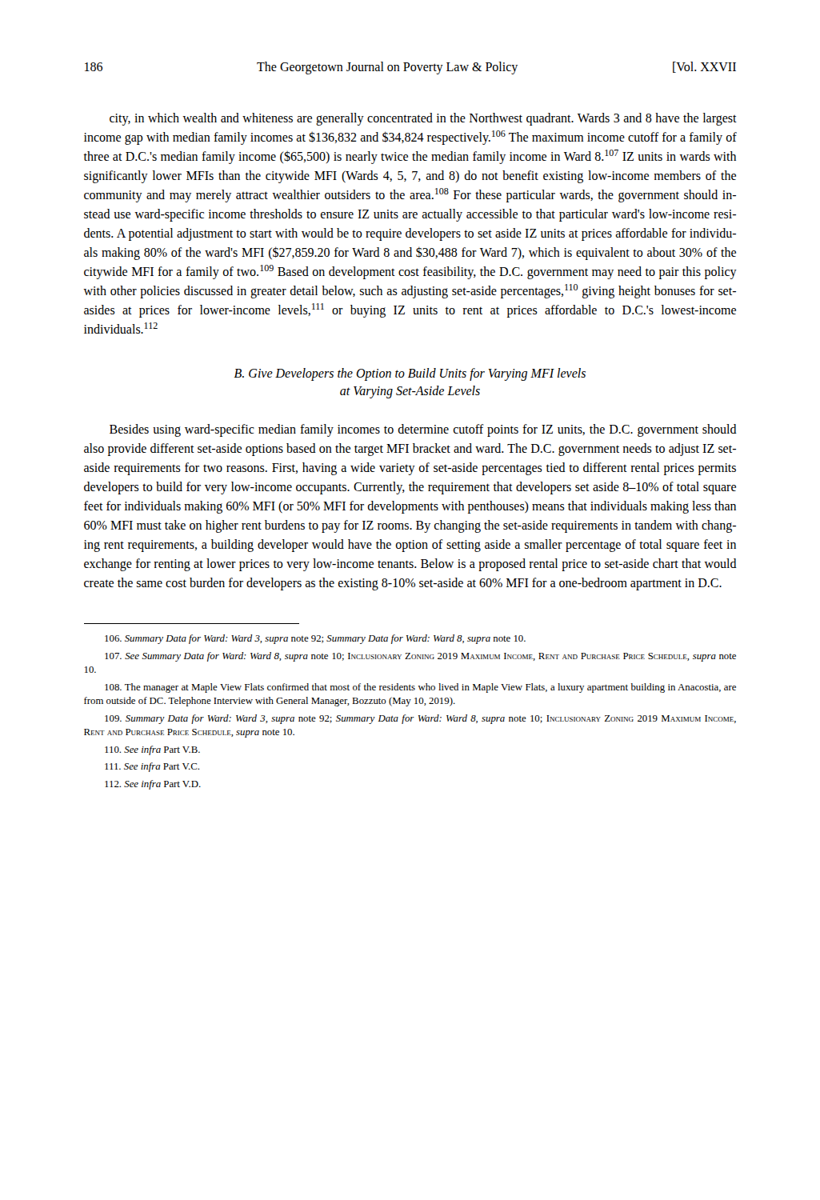186 The Georgetown Journal on Poverty Law & Policy [Vol. XXVII
city, in which wealth and whiteness are generally concentrated in the Northwest quadrant. Wards 3 and 8 have the largest income gap with median family incomes at $136,832 and $34,824 respectively.106 The maximum income cutoff for a family of three at D.C.'s median family income ($65,500) is nearly twice the median family income in Ward 8.107 IZ units in wards with significantly lower MFIs than the citywide MFI (Wards 4, 5, 7, and 8) do not benefit existing low-income members of the community and may merely attract wealthier outsiders to the area.108 For these particular wards, the government should instead use ward-specific income thresholds to ensure IZ units are actually accessible to that particular ward's low-income residents. A potential adjustment to start with would be to require developers to set aside IZ units at prices affordable for individuals making 80% of the ward's MFI ($27,859.20 for Ward 8 and $30,488 for Ward 7), which is equivalent to about 30% of the citywide MFI for a family of two.109 Based on development cost feasibility, the D.C. government may need to pair this policy with other policies discussed in greater detail below, such as adjusting set-aside percentages,110 giving height bonuses for set-asides at prices for lower-income levels,111 or buying IZ units to rent at prices affordable to D.C.'s lowest-income individuals.112
B. Give Developers the Option to Build Units for Varying MFI levels
at Varying Set-Aside Levels
Besides using ward-specific median family incomes to determine cutoff points for IZ units, the D.C. government should also provide different set-aside options based on the target MFI bracket and ward. The D.C. government needs to adjust IZ set-aside requirements for two reasons. First, having a wide variety of set-aside percentages tied to different rental prices permits developers to build for very low-income occupants. Currently, the requirement that developers set aside 8–10% of total square feet for individuals making 60% MFI (or 50% MFI for developments with penthouses) means that individuals making less than 60% MFI must take on higher rent burdens to pay for IZ rooms. By changing the set-aside requirements in tandem with changing rent requirements, a building developer would have the option of setting aside a smaller percentage of total square feet in exchange for renting at lower prices to very low-income tenants. Below is a proposed rental price to set-aside chart that would create the same cost burden for developers as the existing 8-10% set-aside at 60% MFI for a one-bedroom apartment in D.C.
Summary Data for Ward: Ward 3, supra note 92; Summary Data for Ward: Ward 8, supra note 10.
See Summary Data for Ward: Ward 8, supra note 10; Inclusionary Zoning 2019 Maximum Income, Rent and Purchase Price Schedule, supra note 10.
The manager at Maple View Flats confirmed that most of the residents who lived in Maple View Flats, a luxury apartment building in Anacostia, are from outside of DC. Telephone Interview with General Manager, Bozzuto (May 10, 2019).
Summary Data for Ward: Ward 3, supra note 92; Summary Data for Ward: Ward 8, supra note 10; Inclusionary Zoning 2019 Maximum Income, Rent and Purchase Price Schedule, supra note 10.
See infra Part V.B.
See infra Part V.C.
See infra Part V.D.